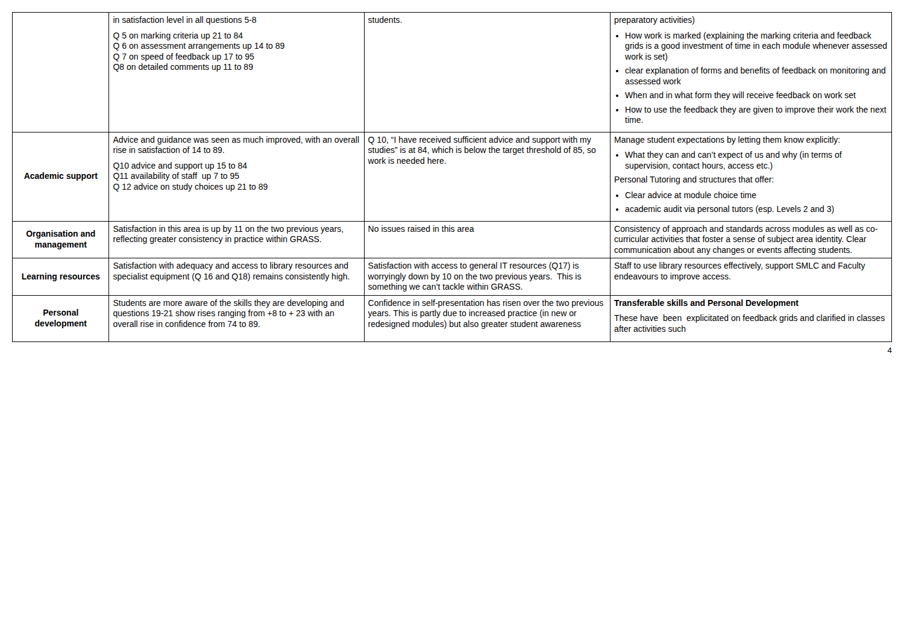| | in satisfaction level in all questions 5-8 Q 5 on marking criteria up 21 to 84 Q 6 on assessment arrangements up 14 to 89 Q 7 on speed of feedback up 17 to 95 Q8 on detailed comments up 11 to 89 | students. | preparatory activities) How work is marked (explaining the marking criteria and feedback grids is a good investment of time in each module whenever assessed work is set) clear explanation of forms and benefits of feedback on monitoring and assessed work When and in what form they will receive feedback on work set How to use the feedback they are given to improve their work the next time. |
| Academic support | Advice and guidance was seen as much improved, with an overall rise in satisfaction of 14 to 89. Q10 advice and support up 15 to 84 Q11 availability of staff up 7 to 95 Q 12 advice on study choices up 21 to 89 | Q 10, “I have received sufficient advice and support with my studies” is at 84, which is below the target threshold of 85, so work is needed here. | Manage student expectations by letting them know explicitly: What they can and can’t expect of us and why (in terms of supervision, contact hours, access etc.) Personal Tutoring and structures that offer: Clear advice at module choice time academic audit via personal tutors (esp. Levels 2 and 3) |
| Organisation and management | Satisfaction in this area is up by 11 on the two previous years, reflecting greater consistency in practice within GRASS. | No issues raised in this area | Consistency of approach and standards across modules as well as co-curricular activities that foster a sense of subject area identity. Clear communication about any changes or events affecting students. |
| Learning resources | Satisfaction with adequacy and access to library resources and specialist equipment (Q 16 and Q18) remains consistently high. | Satisfaction with access to general IT resources (Q17) is worryingly down by 10 on the two previous years. This is something we can’t tackle within GRASS. | Staff to use library resources effectively, support SMLC and Faculty endeavours to improve access. |
| Personal development | Students are more aware of the skills they are developing and questions 19-21 show rises ranging from +8 to + 23 with an overall rise in confidence from 74 to 89. | Confidence in self-presentation has risen over the two previous years. This is partly due to increased practice (in new or redesigned modules) but also greater student awareness | Transferable skills and Personal Development These have been explicitated on feedback grids and clarified in classes after activities such |
4